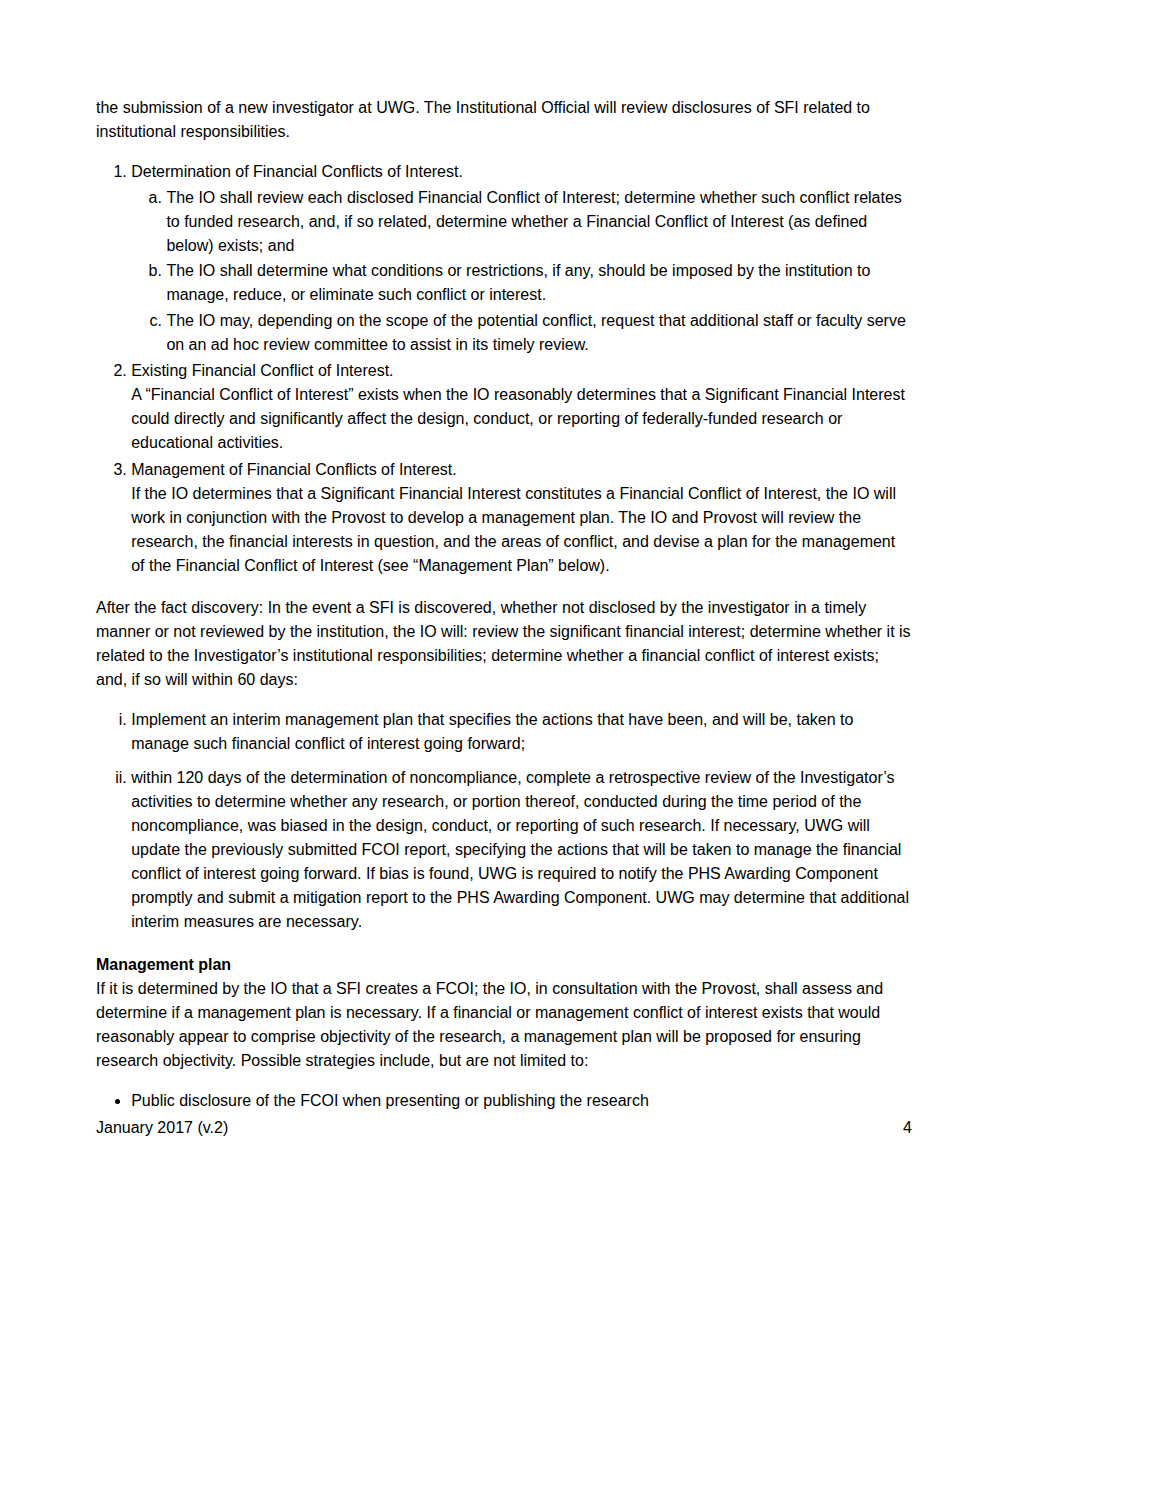the submission of a new investigator at UWG. The Institutional Official will review disclosures of SFI related to institutional responsibilities.
Determination of Financial Conflicts of Interest.
The IO shall review each disclosed Financial Conflict of Interest; determine whether such conflict relates to funded research, and, if so related, determine whether a Financial Conflict of Interest (as defined below) exists; and
The IO shall determine what conditions or restrictions, if any, should be imposed by the institution to manage, reduce, or eliminate such conflict or interest.
The IO may, depending on the scope of the potential conflict, request that additional staff or faculty serve on an ad hoc review committee to assist in its timely review.
Existing Financial Conflict of Interest.
A “Financial Conflict of Interest” exists when the IO reasonably determines that a Significant Financial Interest could directly and significantly affect the design, conduct, or reporting of federally-funded research or educational activities.
Management of Financial Conflicts of Interest.
If the IO determines that a Significant Financial Interest constitutes a Financial Conflict of Interest, the IO will work in conjunction with the Provost to develop a management plan. The IO and Provost will review the research, the financial interests in question, and the areas of conflict, and devise a plan for the management of the Financial Conflict of Interest (see “Management Plan” below).
After the fact discovery: In the event a SFI is discovered, whether not disclosed by the investigator in a timely manner or not reviewed by the institution, the IO will: review the significant financial interest; determine whether it is related to the Investigator’s institutional responsibilities; determine whether a financial conflict of interest exists; and, if so will within 60 days:
Implement an interim management plan that specifies the actions that have been, and will be, taken to manage such financial conflict of interest going forward;
within 120 days of the determination of noncompliance, complete a retrospective review of the Investigator’s activities to determine whether any research, or portion thereof, conducted during the time period of the noncompliance, was biased in the design, conduct, or reporting of such research. If necessary, UWG will update the previously submitted FCOI report, specifying the actions that will be taken to manage the financial conflict of interest going forward. If bias is found, UWG is required to notify the PHS Awarding Component promptly and submit a mitigation report to the PHS Awarding Component. UWG may determine that additional interim measures are necessary.
Management plan
If it is determined by the IO that a SFI creates a FCOI; the IO, in consultation with the Provost, shall assess and determine if a management plan is necessary. If a financial or management conflict of interest exists that would reasonably appear to comprise objectivity of the research, a management plan will be proposed for ensuring research objectivity. Possible strategies include, but are not limited to:
Public disclosure of the FCOI when presenting or publishing the research
January 2017 (v.2) 4